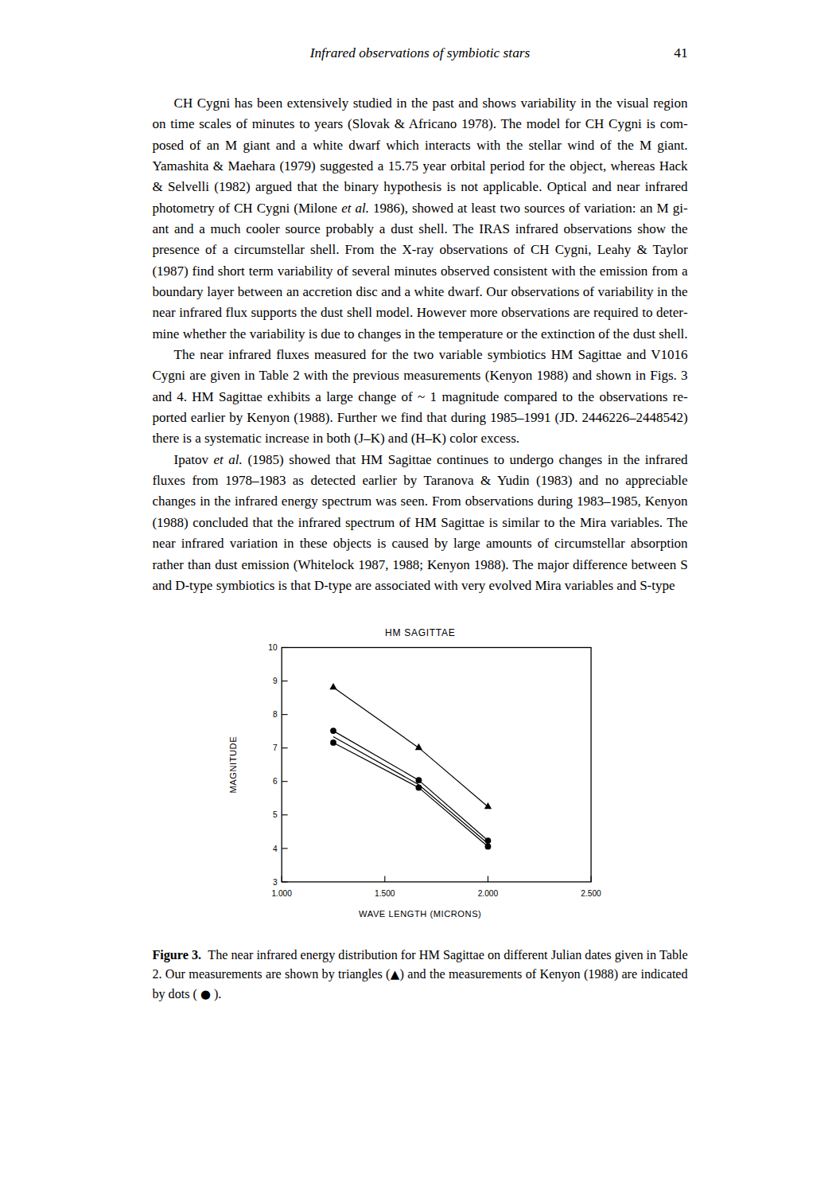Infrared observations of symbiotic stars 41
CH Cygni has been extensively studied in the past and shows variability in the visual region on time scales of minutes to years (Slovak & Africano 1978). The model for CH Cygni is composed of an M giant and a white dwarf which interacts with the stellar wind of the M giant. Yamashita & Maehara (1979) suggested a 15.75 year orbital period for the object, whereas Hack & Selvelli (1982) argued that the binary hypothesis is not applicable. Optical and near infrared photometry of CH Cygni (Milone et al. 1986), showed at least two sources of variation: an M giant and a much cooler source probably a dust shell. The IRAS infrared observations show the presence of a circumstellar shell. From the X-ray observations of CH Cygni, Leahy & Taylor (1987) find short term variability of several minutes observed consistent with the emission from a boundary layer between an accretion disc and a white dwarf. Our observations of variability in the near infrared flux supports the dust shell model. However more observations are required to determine whether the variability is due to changes in the temperature or the extinction of the dust shell.
The near infrared fluxes measured for the two variable symbiotics HM Sagittae and V1016 Cygni are given in Table 2 with the previous measurements (Kenyon 1988) and shown in Figs. 3 and 4. HM Sagittae exhibits a large change of ~ 1 magnitude compared to the observations reported earlier by Kenyon (1988). Further we find that during 1985–1991 (JD. 2446226–2448542) there is a systematic increase in both (J–K) and (H–K) color excess.
Ipatov et al. (1985) showed that HM Sagittae continues to undergo changes in the infrared fluxes from 1978–1983 as detected earlier by Taranova & Yudin (1983) and no appreciable changes in the infrared energy spectrum was seen. From observations during 1983–1985, Kenyon (1988) concluded that the infrared spectrum of HM Sagittae is similar to the Mira variables. The near infrared variation in these objects is caused by large amounts of circumstellar absorption rather than dust emission (Whitelock 1987, 1988; Kenyon 1988). The major difference between S and D-type symbiotics is that D-type are associated with very evolved Mira variables and S-type
HM SAGITTAE 10 9 8 7 6 5 4 3 1.000 1.500 2.000 2.500 WAVE LENGTH (MICRONS) MAGNITUDE
Figure 3. The near infrared energy distribution for HM Sagittae on different Julian dates given in Table 2. Our measurements are shown by triangles (▲) and the measurements of Kenyon (1988) are indicated by dots ( ● ).